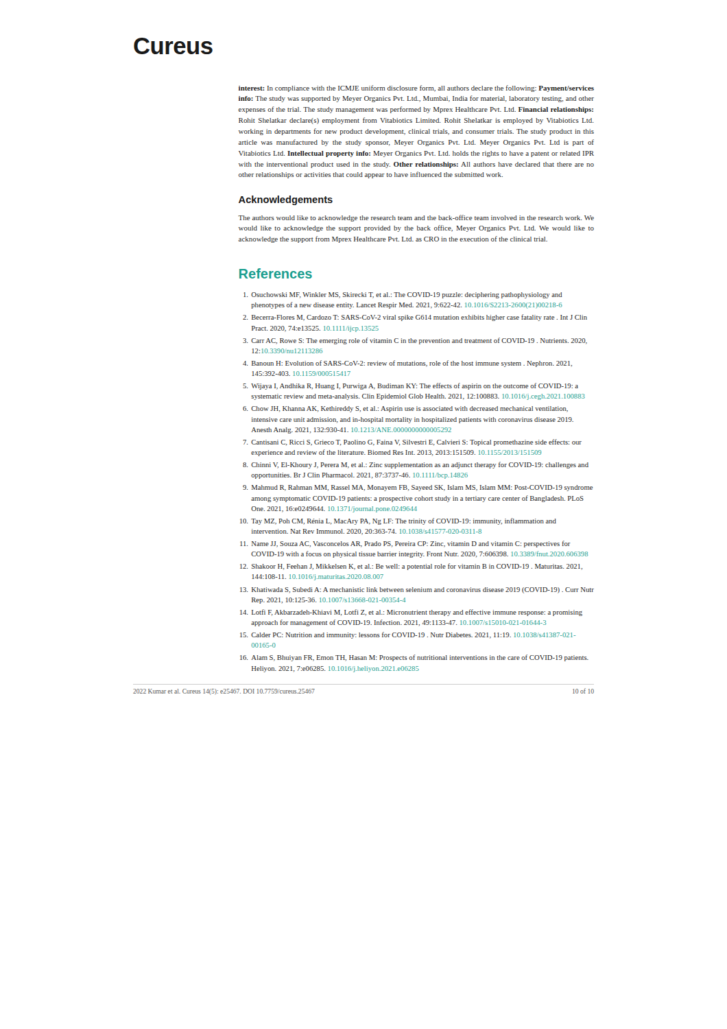Cureus
interest: In compliance with the ICMJE uniform disclosure form, all authors declare the following: Payment/services info: The study was supported by Meyer Organics Pvt. Ltd., Mumbai, India for material, laboratory testing, and other expenses of the trial. The study management was performed by Mprex Healthcare Pvt. Ltd. Financial relationships: Rohit Shelatkar declare(s) employment from Vitabiotics Limited. Rohit Shelatkar is employed by Vitabiotics Ltd. working in departments for new product development, clinical trials, and consumer trials. The study product in this article was manufactured by the study sponsor, Meyer Organics Pvt. Ltd. Meyer Organics Pvt. Ltd is part of Vitabiotics Ltd. Intellectual property info: Meyer Organics Pvt. Ltd. holds the rights to have a patent or related IPR with the interventional product used in the study. Other relationships: All authors have declared that there are no other relationships or activities that could appear to have influenced the submitted work.
Acknowledgements
The authors would like to acknowledge the research team and the back-office team involved in the research work. We would like to acknowledge the support provided by the back office, Meyer Organics Pvt. Ltd. We would like to acknowledge the support from Mprex Healthcare Pvt. Ltd. as CRO in the execution of the clinical trial.
References
Osuchowski MF, Winkler MS, Skirecki T, et al.: The COVID-19 puzzle: deciphering pathophysiology and phenotypes of a new disease entity. Lancet Respir Med. 2021, 9:622-42. 10.1016/S2213-2600(21)00218-6
Becerra-Flores M, Cardozo T: SARS-CoV-2 viral spike G614 mutation exhibits higher case fatality rate . Int J Clin Pract. 2020, 74:e13525. 10.1111/ijcp.13525
Carr AC, Rowe S: The emerging role of vitamin C in the prevention and treatment of COVID-19 . Nutrients. 2020, 12:10.3390/nu12113286
Banoun H: Evolution of SARS-CoV-2: review of mutations, role of the host immune system . Nephron. 2021, 145:392-403. 10.1159/000515417
Wijaya I, Andhika R, Huang I, Purwiga A, Budiman KY: The effects of aspirin on the outcome of COVID-19: a systematic review and meta-analysis. Clin Epidemiol Glob Health. 2021, 12:100883. 10.1016/j.cegh.2021.100883
Chow JH, Khanna AK, Kethireddy S, et al.: Aspirin use is associated with decreased mechanical ventilation, intensive care unit admission, and in-hospital mortality in hospitalized patients with coronavirus disease 2019. Anesth Analg. 2021, 132:930-41. 10.1213/ANE.0000000000005292
Cantisani C, Ricci S, Grieco T, Paolino G, Faina V, Silvestri E, Calvieri S: Topical promethazine side effects: our experience and review of the literature. Biomed Res Int. 2013, 2013:151509. 10.1155/2013/151509
Chinni V, El-Khoury J, Perera M, et al.: Zinc supplementation as an adjunct therapy for COVID-19: challenges and opportunities. Br J Clin Pharmacol. 2021, 87:3737-46. 10.1111/bcp.14826
Mahmud R, Rahman MM, Rassel MA, Monayem FB, Sayeed SK, Islam MS, Islam MM: Post-COVID-19 syndrome among symptomatic COVID-19 patients: a prospective cohort study in a tertiary care center of Bangladesh. PLoS One. 2021, 16:e0249644. 10.1371/journal.pone.0249644
Tay MZ, Poh CM, Rénia L, MacAry PA, Ng LF: The trinity of COVID-19: immunity, inflammation and intervention. Nat Rev Immunol. 2020, 20:363-74. 10.1038/s41577-020-0311-8
Name JJ, Souza AC, Vasconcelos AR, Prado PS, Pereira CP: Zinc, vitamin D and vitamin C: perspectives for COVID-19 with a focus on physical tissue barrier integrity. Front Nutr. 2020, 7:606398. 10.3389/fnut.2020.606398
Shakoor H, Feehan J, Mikkelsen K, et al.: Be well: a potential role for vitamin B in COVID-19 . Maturitas. 2021, 144:108-11. 10.1016/j.maturitas.2020.08.007
Khatiwada S, Subedi A: A mechanistic link between selenium and coronavirus disease 2019 (COVID-19) . Curr Nutr Rep. 2021, 10:125-36. 10.1007/s13668-021-00354-4
Lotfi F, Akbarzadeh-Khiavi M, Lotfi Z, et al.: Micronutrient therapy and effective immune response: a promising approach for management of COVID-19. Infection. 2021, 49:1133-47. 10.1007/s15010-021-01644-3
Calder PC: Nutrition and immunity: lessons for COVID-19 . Nutr Diabetes. 2021, 11:19. 10.1038/s41387-021-00165-0
Alam S, Bhuiyan FR, Emon TH, Hasan M: Prospects of nutritional interventions in the care of COVID-19 patients. Heliyon. 2021, 7:e06285. 10.1016/j.heliyon.2021.e06285
2022 Kumar et al. Cureus 14(5): e25467. DOI 10.7759/cureus.25467 10 of 10